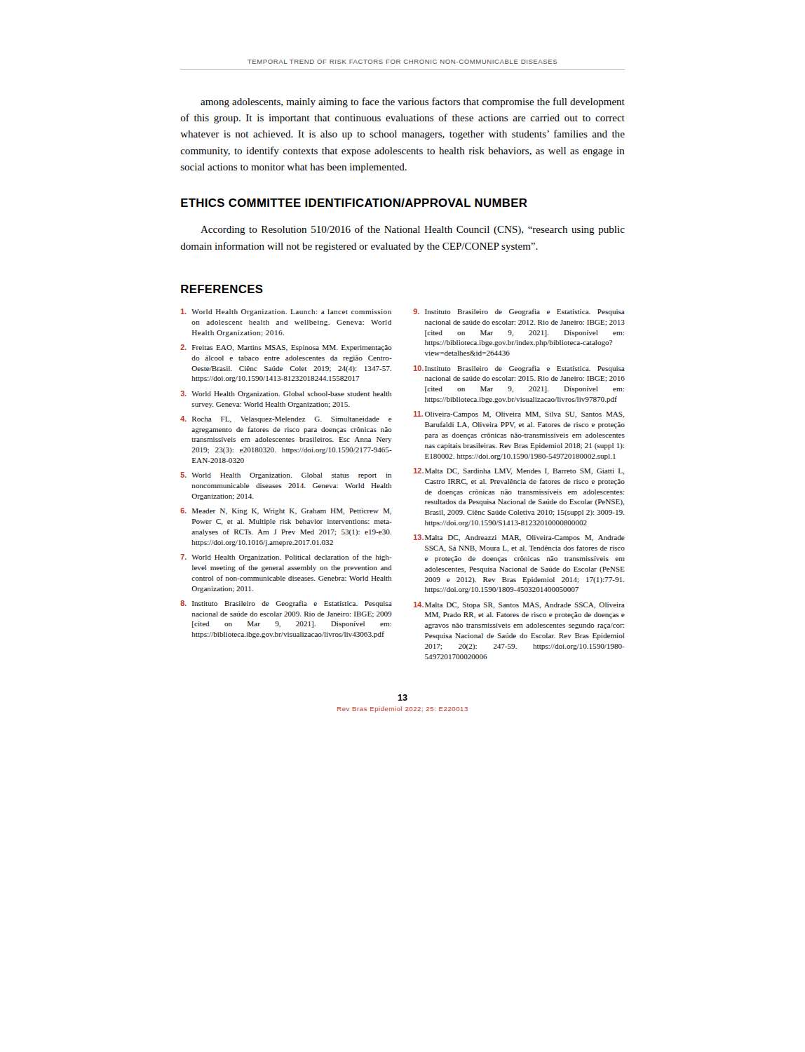Temporal trend of risk factors for chronic non-communicable diseases
among adolescents, mainly aiming to face the various factors that compromise the full development of this group. It is important that continuous evaluations of these actions are carried out to correct whatever is not achieved. It is also up to school managers, together with students’ families and the community, to identify contexts that expose adolescents to health risk behaviors, as well as engage in social actions to monitor what has been implemented.
Ethics Committee Identification/Approval Number
According to Resolution 510/2016 of the National Health Council (CNS), “research using public domain information will not be registered or evaluated by the CEP/CONEP system”.
References
World Health Organization. Launch: a lancet commission on adolescent health and wellbeing. Geneva: World Health Organization; 2016.
Freitas EAO, Martins MSAS, Espinosa MM. Experimentação do álcool e tabaco entre adolescentes da região Centro-Oeste/Brasil. Ciênc Saúde Colet 2019; 24(4): 1347-57. https://doi.org/10.1590/1413-81232018244.15582017
World Health Organization. Global school-base student health survey. Geneva: World Health Organization; 2015.
Rocha FL, Velasquez-Melendez G. Simultaneidade e agregamento de fatores de risco para doenças crônicas não transmissíveis em adolescentes brasileiros. Esc Anna Nery 2019; 23(3): e20180320. https://doi.org/10.1590/2177-9465-EAN-2018-0320
World Health Organization. Global status report in noncommunicable diseases 2014. Geneva: World Health Organization; 2014.
Meader N, King K, Wright K, Graham HM, Petticrew M, Power C, et al. Multiple risk behavior interventions: meta-analyses of RCTs. Am J Prev Med 2017; 53(1): e19-e30. https://doi.org/10.1016/j.amepre.2017.01.032
World Health Organization. Political declaration of the high-level meeting of the general assembly on the prevention and control of non-communicable diseases. Genebra: World Health Organization; 2011.
Instituto Brasileiro de Geografia e Estatística. Pesquisa nacional de saúde do escolar 2009. Rio de Janeiro: IBGE; 2009 [cited on Mar 9, 2021]. Disponível em: https://biblioteca.ibge.gov.br/visualizacao/livros/liv43063.pdf
Instituto Brasileiro de Geografia e Estatística. Pesquisa nacional de saúde do escolar: 2012. Rio de Janeiro: IBGE; 2013 [cited on Mar 9, 2021]. Disponível em: https://biblioteca.ibge.gov.br/index.php/biblioteca-catalogo?view=detalhes&id=264436
Instituto Brasileiro de Geografia e Estatística. Pesquisa nacional de saúde do escolar: 2015. Rio de Janeiro: IBGE; 2016 [cited on Mar 9, 2021]. Disponível em: https://biblioteca.ibge.gov.br/visualizacao/livros/liv97870.pdf
Oliveira-Campos M, Oliveira MM, Silva SU, Santos MAS, Barufaldi LA, Oliveira PPV, et al. Fatores de risco e proteção para as doenças crônicas não-transmissíveis em adolescentes nas capitais brasileiras. Rev Bras Epidemiol 2018; 21 (suppl 1): E180002. https://doi.org/10.1590/1980-549720180002.supl.1
Malta DC, Sardinha LMV, Mendes I, Barreto SM, Giatti L, Castro IRRC, et al. Prevalência de fatores de risco e proteção de doenças crônicas não transmissíveis em adolescentes: resultados da Pesquisa Nacional de Saúde do Escolar (PeNSE), Brasil, 2009. Ciênc Saúde Coletiva 2010; 15(suppl 2): 3009-19. https://doi.org/10.1590/S1413-81232010000800002
Malta DC, Andreazzi MAR, Oliveira-Campos M, Andrade SSCA, Sá NNB, Moura L, et al. Tendência dos fatores de risco e proteção de doenças crônicas não transmissíveis em adolescentes, Pesquisa Nacional de Saúde do Escolar (PeNSE 2009 e 2012). Rev Bras Epidemiol 2014; 17(1):77-91. https://doi.org/10.1590/1809-4503201400050007
Malta DC, Stopa SR, Santos MAS, Andrade SSCA, Oliveira MM, Prado RR, et al. Fatores de risco e proteção de doenças e agravos não transmissíveis em adolescentes segundo raça/cor: Pesquisa Nacional de Saúde do Escolar. Rev Bras Epidemiol 2017; 20(2): 247-59. https://doi.org/10.1590/1980-5497201700020006
13
Rev Bras Epidemiol 2022; 25: E220013